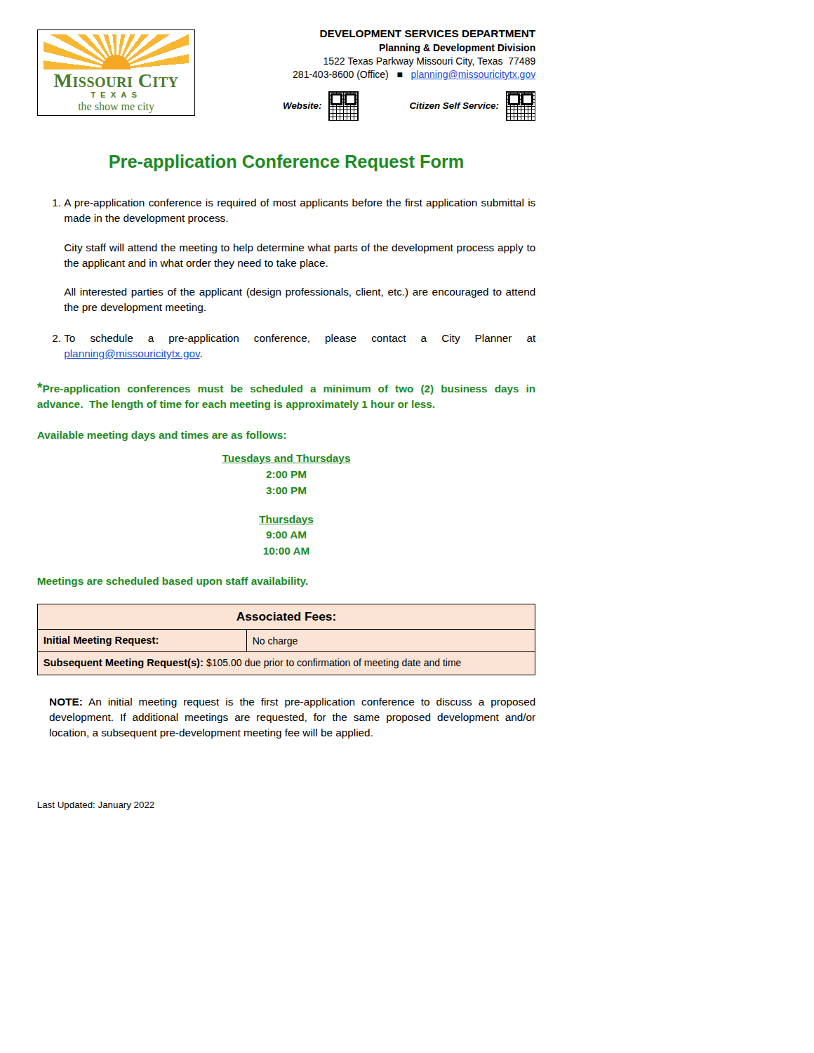Missouri City
TEXAS
the show me city
DEVELOPMENT SERVICES DEPARTMENT
Planning & Development Division
1522 Texas Parkway Missouri City, Texas 77489
281-403-8600 (Office) ■ planning@missouricitytx.gov
Website: Citizen Self Service:
Pre-application Conference Request Form
A pre-application conference is required of most applicants before the first application submittal is made in the development process.
City staff will attend the meeting to help determine what parts of the development process apply to the applicant and in what order they need to take place.
All interested parties of the applicant (design professionals, client, etc.) are encouraged to attend the pre development meeting.
To schedule a pre-application conference, please contact a City Planner at planning@missouricitytx.gov.
*Pre-application conferences must be scheduled a minimum of two (2) business days in advance. The length of time for each meeting is approximately 1 hour or less.
Available meeting days and times are as follows:
Tuesdays and Thursdays
2:00 PM
3:00 PM
Thursdays
9:00 AM
10:00 AM
Meetings are scheduled based upon staff availability.
| Associated Fees: |
| --- |
| Initial Meeting Request: | No charge |
| Subsequent Meeting Request(s): $105.00 due prior to confirmation of meeting date and time |
NOTE: An initial meeting request is the first pre-application conference to discuss a proposed development. If additional meetings are requested, for the same proposed development and/or location, a subsequent pre-development meeting fee will be applied.
Last Updated: January 2022